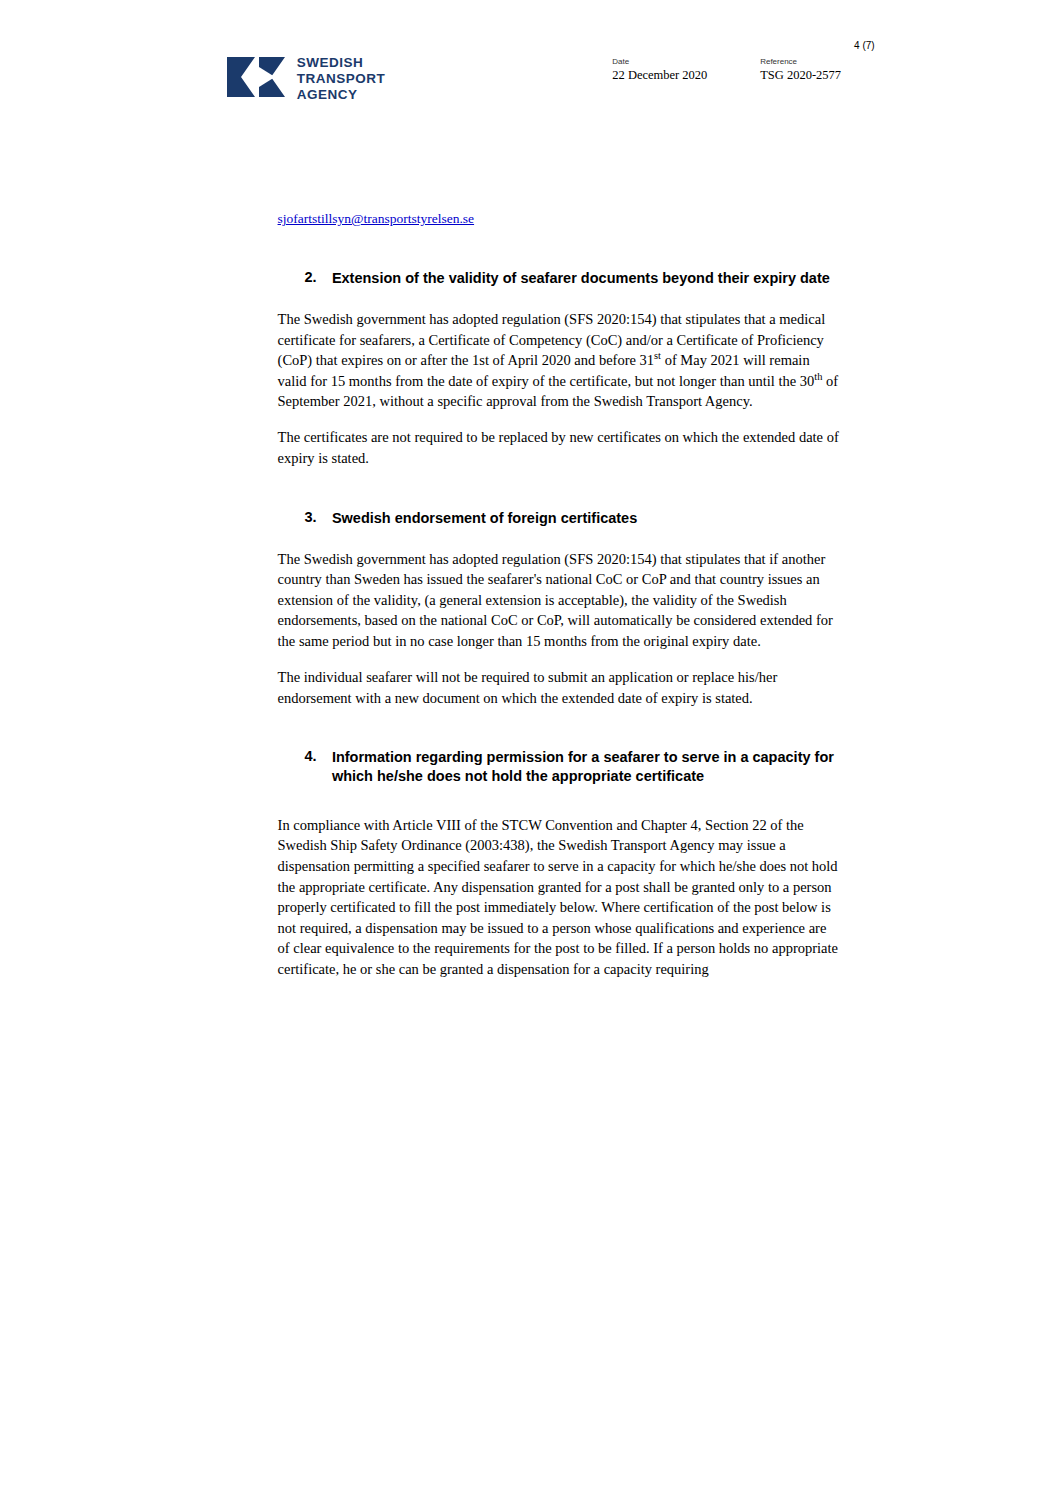4 (7)
SWEDISH
TRANSPORT
AGENCY
Date
22 December 2020
Reference
TSG 2020-2577
sjofartstillsyn@transportstyrelsen.se
2.
Extension of the validity of seafarer documents beyond their expiry date
The Swedish government has adopted regulation (SFS 2020:154) that stipulates that a medical certificate for seafarers, a Certificate of Competency (CoC) and/or a Certificate of Proficiency (CoP) that expires on or after the 1st of April 2020 and before 31st of May 2021 will remain valid for 15 months from the date of expiry of the certificate, but not longer than until the 30th of September 2021, without a specific approval from the Swedish Transport Agency.
The certificates are not required to be replaced by new certificates on which the extended date of expiry is stated.
3.
Swedish endorsement of foreign certificates
The Swedish government has adopted regulation (SFS 2020:154) that stipulates that if another country than Sweden has issued the seafarer's national CoC or CoP and that country issues an extension of the validity, (a general extension is acceptable), the validity of the Swedish endorsements, based on the national CoC or CoP, will automatically be considered extended for the same period but in no case longer than 15 months from the original expiry date.
The individual seafarer will not be required to submit an application or replace his/her endorsement with a new document on which the extended date of expiry is stated.
4.
Information regarding permission for a seafarer to serve in a capacity for which he/she does not hold the appropriate certificate
In compliance with Article VIII of the STCW Convention and Chapter 4, Section 22 of the Swedish Ship Safety Ordinance (2003:438), the Swedish Transport Agency may issue a dispensation permitting a specified seafarer to serve in a capacity for which he/she does not hold the appropriate certificate. Any dispensation granted for a post shall be granted only to a person properly certificated to fill the post immediately below. Where certification of the post below is not required, a dispensation may be issued to a person whose qualifications and experience are of clear equivalence to the requirements for the post to be filled. If a person holds no appropriate certificate, he or she can be granted a dispensation for a capacity requiring